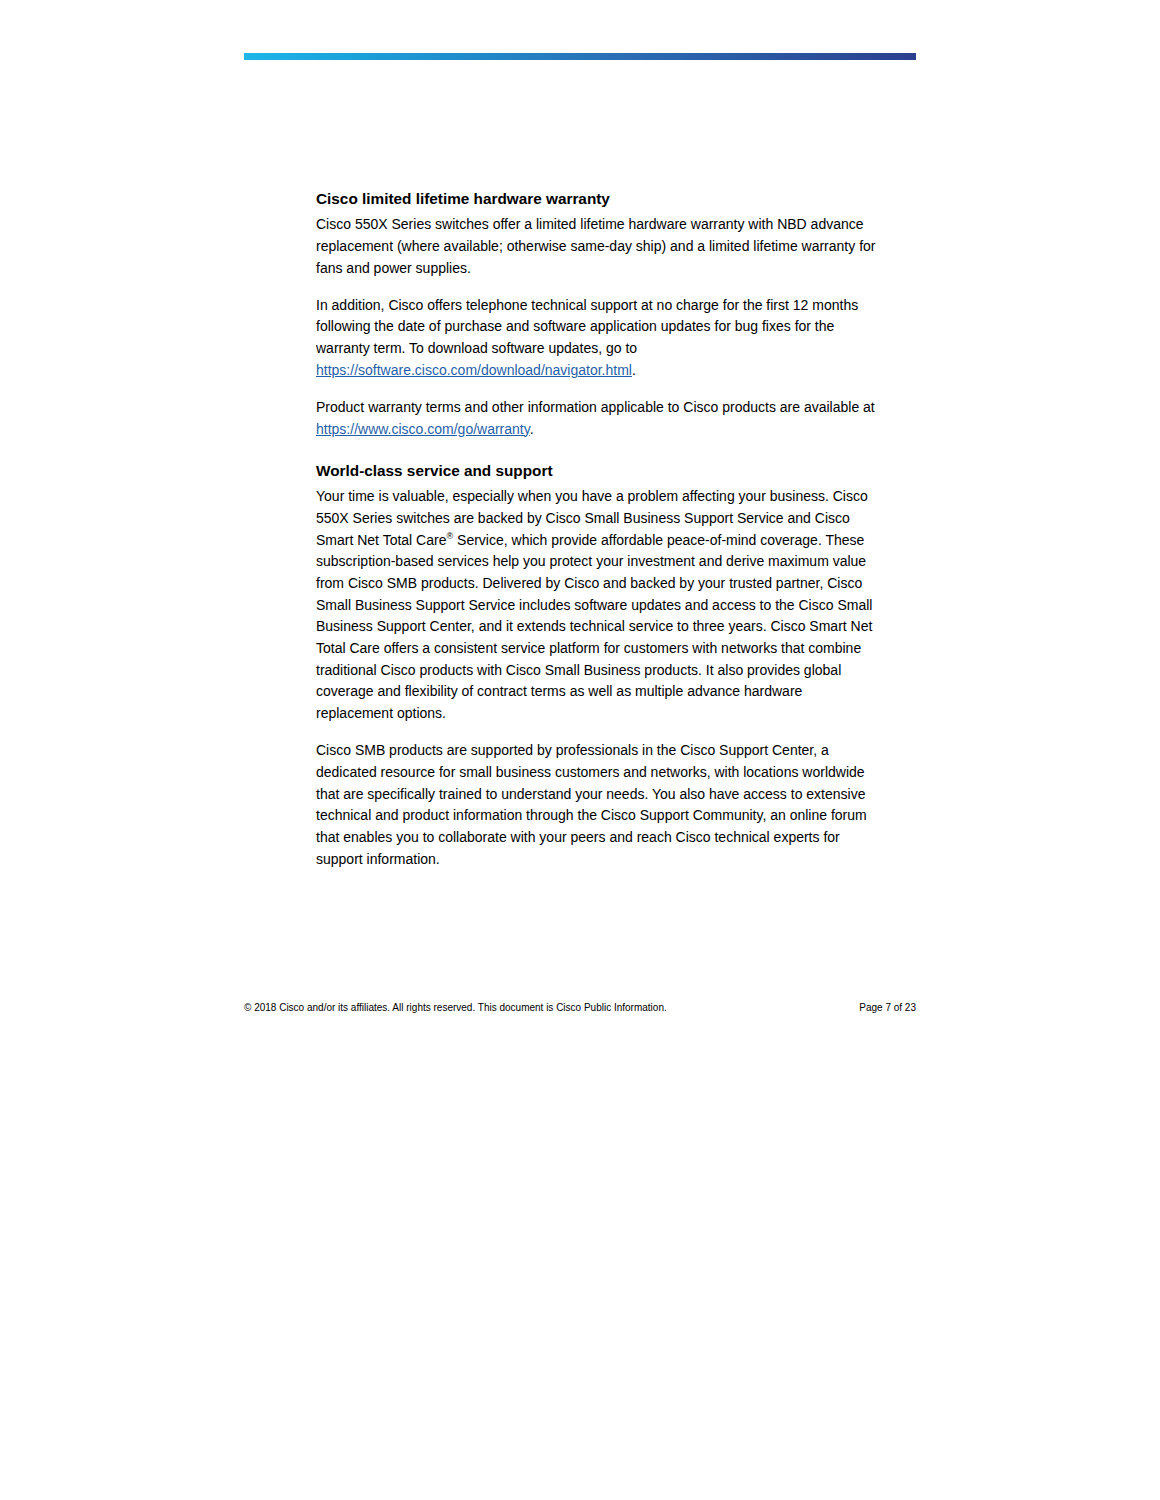Cisco limited lifetime hardware warranty
Cisco 550X Series switches offer a limited lifetime hardware warranty with NBD advance replacement (where available; otherwise same-day ship) and a limited lifetime warranty for fans and power supplies.
In addition, Cisco offers telephone technical support at no charge for the first 12 months following the date of purchase and software application updates for bug fixes for the warranty term. To download software updates, go to https://software.cisco.com/download/navigator.html.
Product warranty terms and other information applicable to Cisco products are available at https://www.cisco.com/go/warranty.
World-class service and support
Your time is valuable, especially when you have a problem affecting your business. Cisco 550X Series switches are backed by Cisco Small Business Support Service and Cisco Smart Net Total Care® Service, which provide affordable peace-of-mind coverage. These subscription-based services help you protect your investment and derive maximum value from Cisco SMB products. Delivered by Cisco and backed by your trusted partner, Cisco Small Business Support Service includes software updates and access to the Cisco Small Business Support Center, and it extends technical service to three years. Cisco Smart Net Total Care offers a consistent service platform for customers with networks that combine traditional Cisco products with Cisco Small Business products. It also provides global coverage and flexibility of contract terms as well as multiple advance hardware replacement options.
Cisco SMB products are supported by professionals in the Cisco Support Center, a dedicated resource for small business customers and networks, with locations worldwide that are specifically trained to understand your needs. You also have access to extensive technical and product information through the Cisco Support Community, an online forum that enables you to collaborate with your peers and reach Cisco technical experts for support information.
© 2018 Cisco and/or its affiliates. All rights reserved. This document is Cisco Public Information.
Page 7 of 23